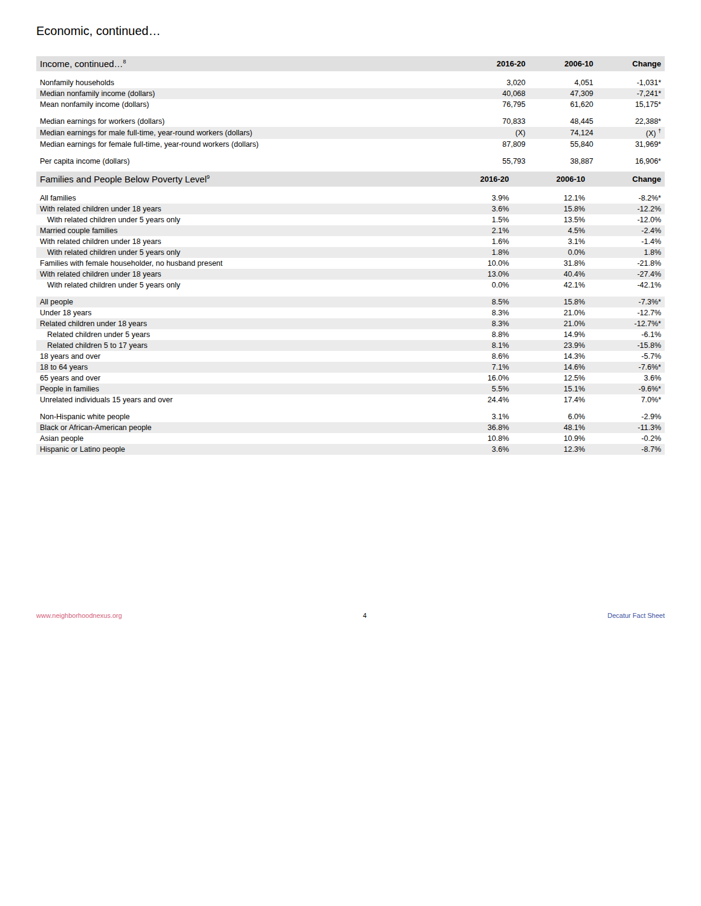Economic, continued…
| Income, continued… 8 | 2016-20 | 2006-10 | Change |
| --- | --- | --- | --- |
| Nonfamily households | 3,020 | 4,051 | -1,031* |
| Median nonfamily income (dollars) | 40,068 | 47,309 | -7,241* |
| Mean nonfamily income (dollars) | 76,795 | 61,620 | 15,175* |
| Median earnings for workers (dollars) | 70,833 | 48,445 | 22,388* |
| Median earnings for male full-time, year-round workers (dollars) | (X) | 74,124 | (X) † |
| Median earnings for female full-time, year-round workers (dollars) | 87,809 | 55,840 | 31,969* |
| Per capita income (dollars) | 55,793 | 38,887 | 16,906* |
| Families and People Below Poverty Level 9 | 2016-20 | 2006-10 | Change |
| --- | --- | --- | --- |
| All families | 3.9% | 12.1% | -8.2%* |
| With related children under 18 years | 3.6% | 15.8% | -12.2% |
| With related children under 5 years only | 1.5% | 13.5% | -12.0% |
| Married couple families | 2.1% | 4.5% | -2.4% |
| With related children under 18 years | 1.6% | 3.1% | -1.4% |
| With related children under 5 years only | 1.8% | 0.0% | 1.8% |
| Families with female householder, no husband present | 10.0% | 31.8% | -21.8% |
| With related children under 18 years | 13.0% | 40.4% | -27.4% |
| With related children under 5 years only | 0.0% | 42.1% | -42.1% |
| All people | 8.5% | 15.8% | -7.3%* |
| Under 18 years | 8.3% | 21.0% | -12.7% |
| Related children under 18 years | 8.3% | 21.0% | -12.7%* |
| Related children under 5 years | 8.8% | 14.9% | -6.1% |
| Related children 5 to 17 years | 8.1% | 23.9% | -15.8% |
| 18 years and over | 8.6% | 14.3% | -5.7% |
| 18 to 64 years | 7.1% | 14.6% | -7.6%* |
| 65 years and over | 16.0% | 12.5% | 3.6% |
| People in families | 5.5% | 15.1% | -9.6%* |
| Unrelated individuals 15 years and over | 24.4% | 17.4% | 7.0%* |
| Non-Hispanic white people | 3.1% | 6.0% | -2.9% |
| Black or African-American people | 36.8% | 48.1% | -11.3% |
| Asian people | 10.8% | 10.9% | -0.2% |
| Hispanic or Latino people | 3.6% | 12.3% | -8.7% |
www.neighborhoodnexus.org
4
Decatur Fact Sheet